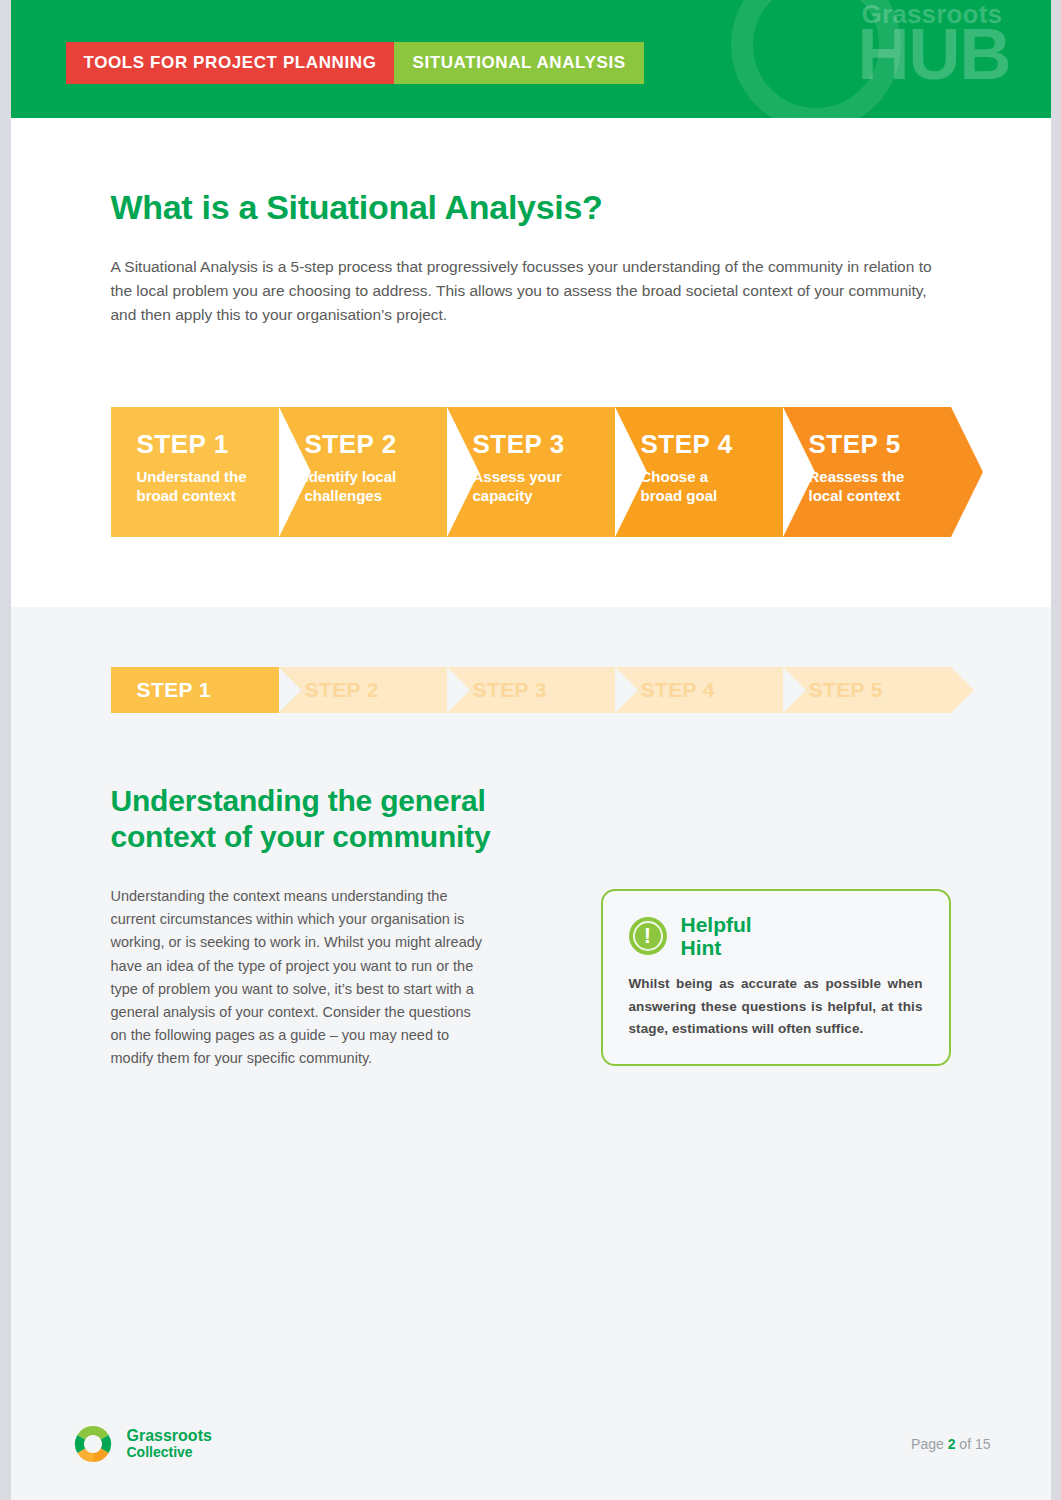Grassroots HUB
Tools for Project Planning
Situational Analysis
What is a Situational Analysis?
A Situational Analysis is a 5-step process that progressively focusses your understanding of the community in relation to the local problem you are choosing to address. This allows you to assess the broad societal context of your community, and then apply this to your organisation’s project.
Step 1
Understand the broad context
Step 2
Identify local challenges
Step 3
Assess your capacity
Step 4
Choose a broad goal
Step 5
Reassess the local context
Step 1
Step 2
Step 3
Step 4
Step 5
Understanding the general context of your community
Understanding the context means understanding the current circumstances within which your organisation is working, or is seeking to work in. Whilst you might already have an idea of the type of project you want to run or the type of problem you want to solve, it’s best to start with a general analysis of your context. Consider the questions on the following pages as a guide – you may need to modify them for your specific community.
!
Helpful
Hint
Whilst being as accurate as possible when answering these questions is helpful, at this stage, estimations will often suffice.
Grassroots Collective
Page 2 of 15